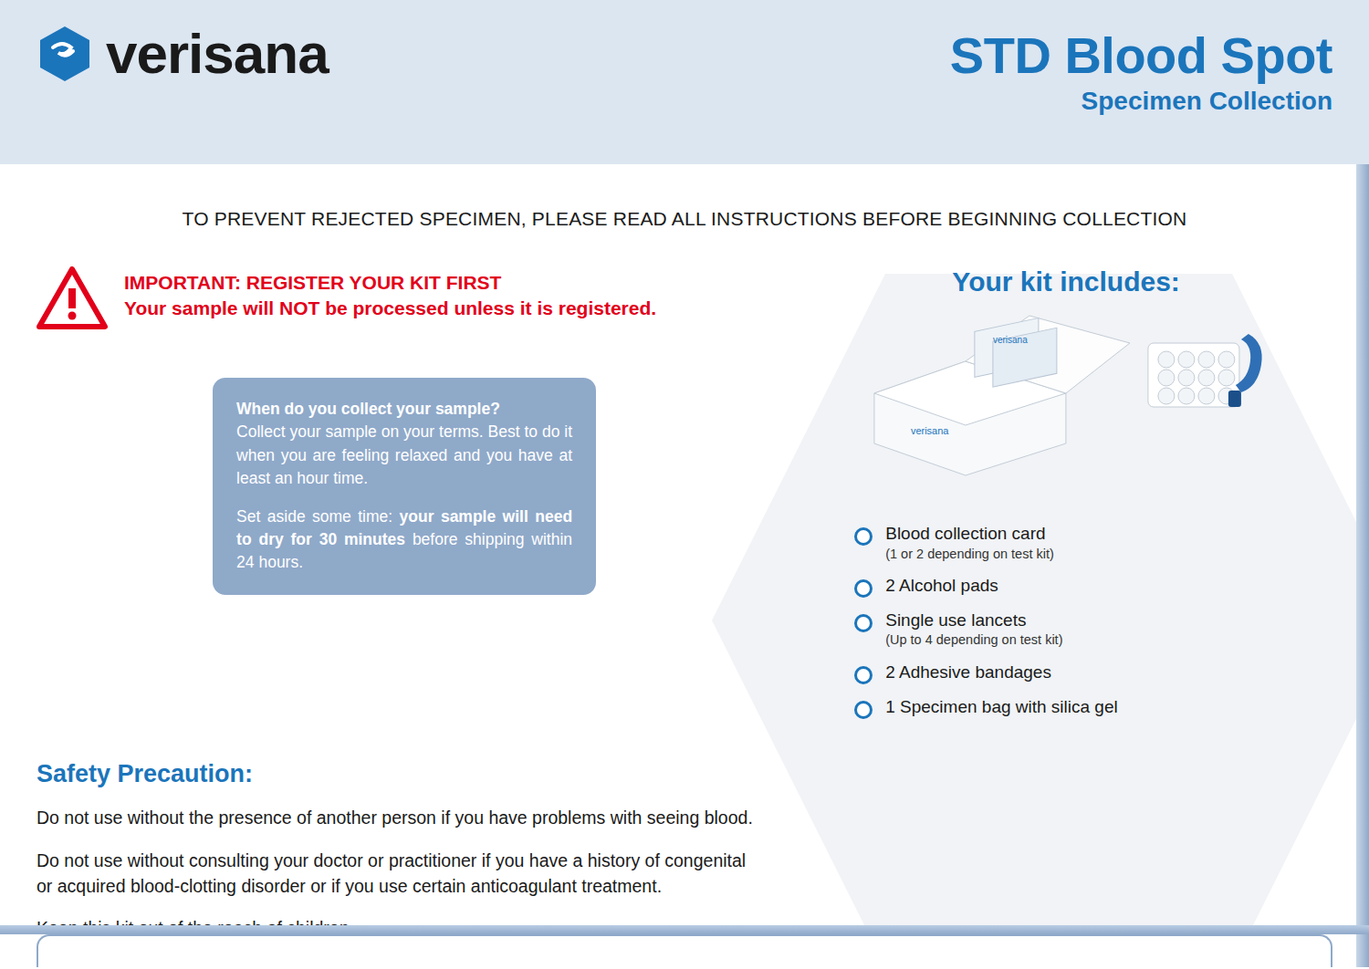verisana
STD Blood Spot
Specimen Collection
TO PREVENT REJECTED SPECIMEN, PLEASE READ ALL INSTRUCTIONS BEFORE BEGINNING COLLECTION
IMPORTANT: REGISTER YOUR KIT FIRST
Your sample will NOT be processed unless it is registered.
When do you collect your sample?
Collect your sample on your terms. Best to do it when you are feeling relaxed and you have at least an hour time.
Set aside some time: your sample will need to dry for 30 minutes before shipping within 24 hours.
Your kit includes:
verisana verisana
Blood collection card (1 or 2 depending on test kit)
2 Alcohol pads
Single use lancets (Up to 4 depending on test kit)
2 Adhesive bandages
1 Specimen bag with silica gel
Safety Precaution:
Do not use without the presence of another person if you have problems with seeing blood.
Do not use without consulting your doctor or practitioner if you have a history of congenital
or acquired blood-clotting disorder or if you use certain anticoagulant treatment.
Keep this kit out of the reach of children.